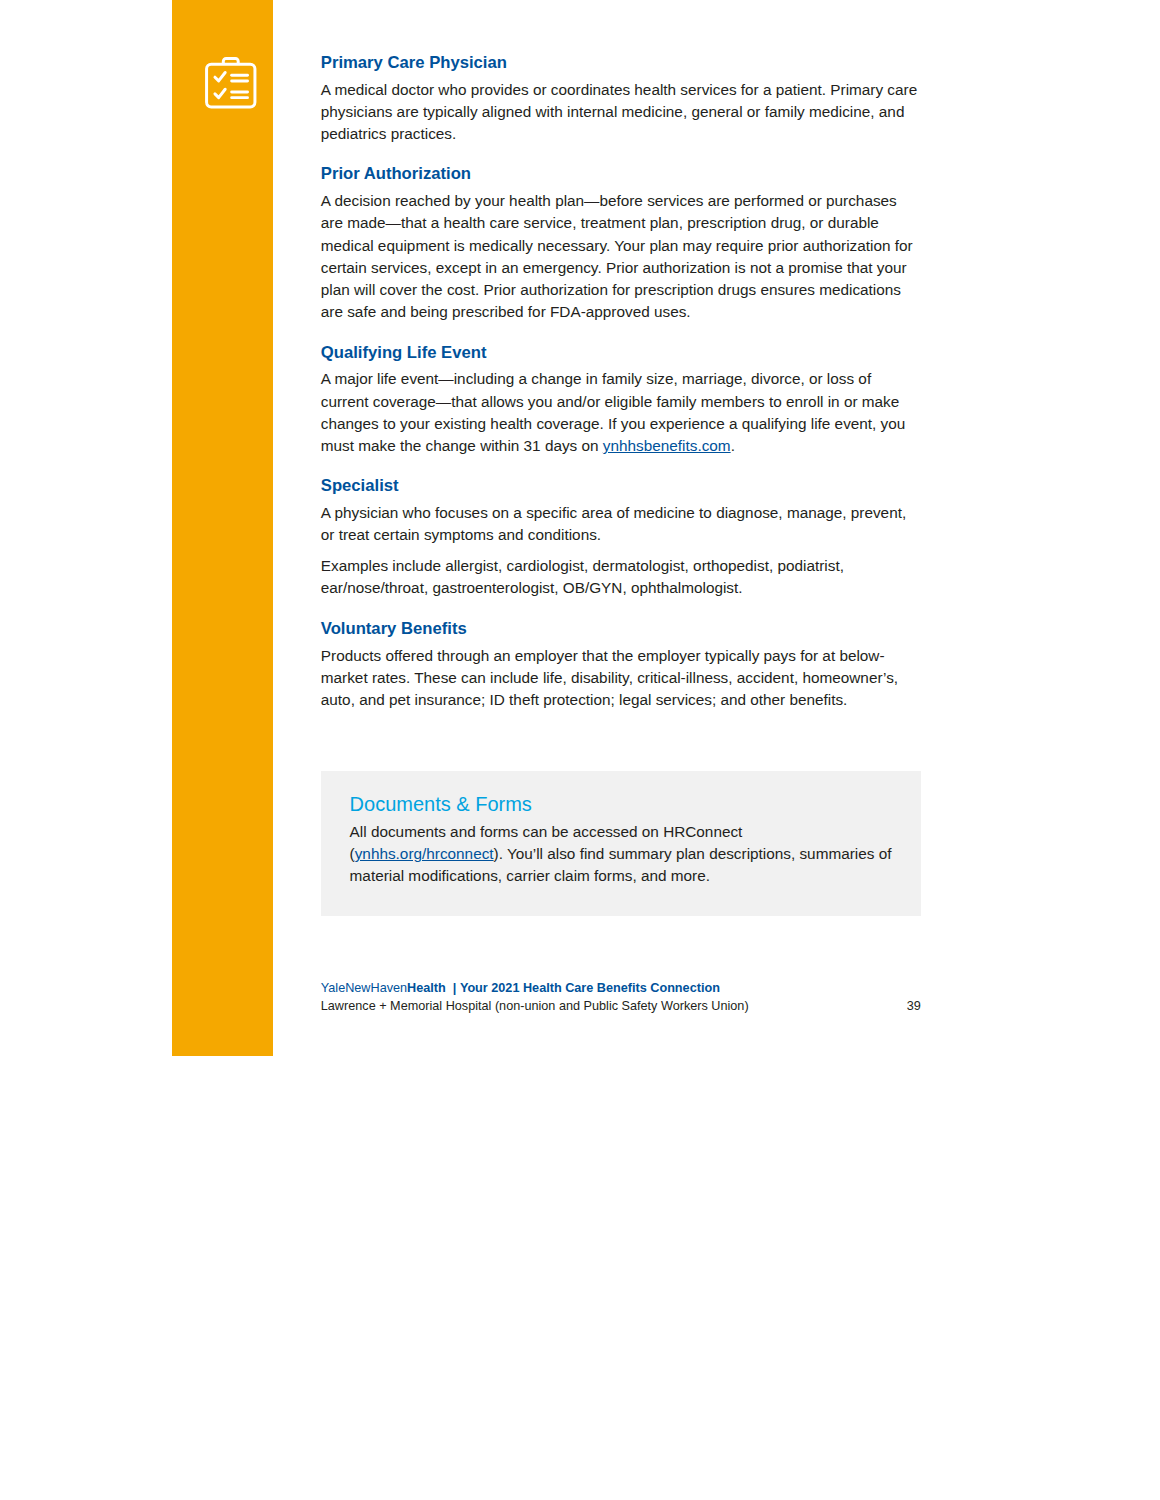Primary Care Physician
A medical doctor who provides or coordinates health services for a patient. Primary care physicians are typically aligned with internal medicine, general or family medicine, and pediatrics practices.
Prior Authorization
A decision reached by your health plan—before services are performed or purchases are made—that a health care service, treatment plan, prescription drug, or durable medical equipment is medically necessary. Your plan may require prior authorization for certain services, except in an emergency. Prior authorization is not a promise that your plan will cover the cost. Prior authorization for prescription drugs ensures medications are safe and being prescribed for FDA-approved uses.
Qualifying Life Event
A major life event—including a change in family size, marriage, divorce, or loss of current coverage—that allows you and/or eligible family members to enroll in or make changes to your existing health coverage. If you experience a qualifying life event, you must make the change within 31 days on ynhhsbenefits.com.
Specialist
A physician who focuses on a specific area of medicine to diagnose, manage, prevent, or treat certain symptoms and conditions.
Examples include allergist, cardiologist, dermatologist, orthopedist, podiatrist, ear/nose/throat, gastroenterologist, OB/GYN, ophthalmologist.
Voluntary Benefits
Products offered through an employer that the employer typically pays for at below-market rates. These can include life, disability, critical-illness, accident, homeowner’s, auto, and pet insurance; ID theft protection; legal services; and other benefits.
Documents & Forms
All documents and forms can be accessed on HRConnect (ynhhs.org/hrconnect). You’ll also find summary plan descriptions, summaries of material modifications, carrier claim forms, and more.
YaleNewHaven Health | Your 2021 Health Care Benefits Connection
Lawrence + Memorial Hospital (non-union and Public Safety Workers Union) 39